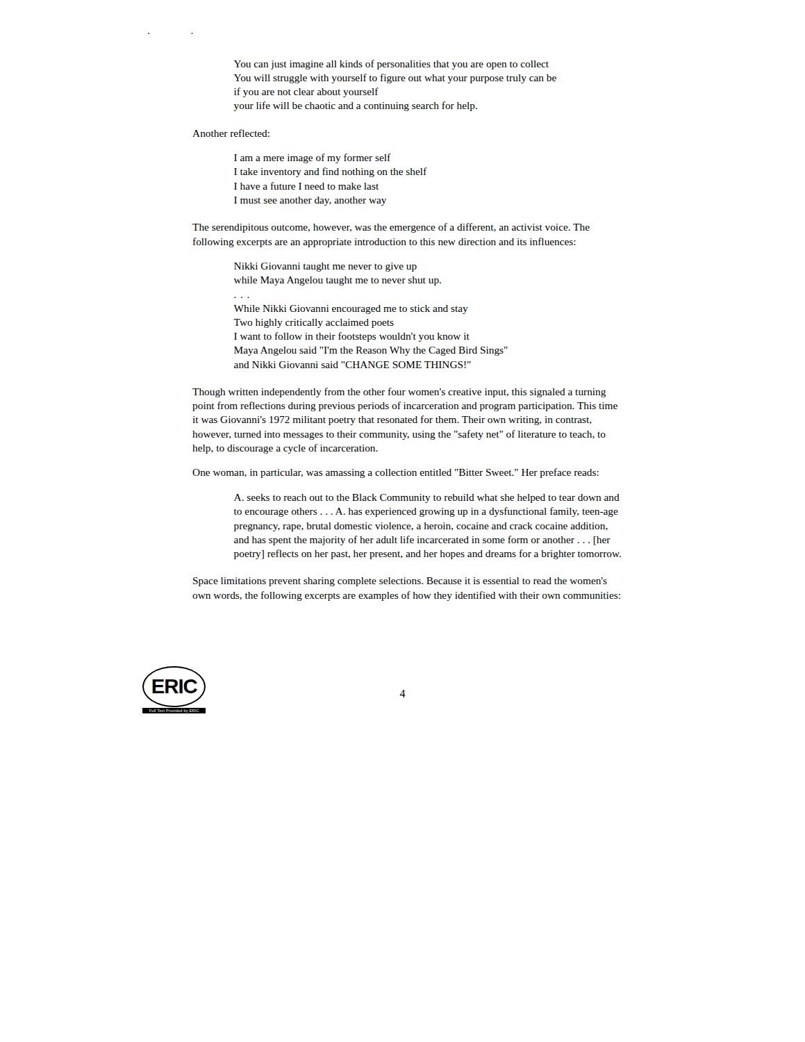· ·
You can just imagine all kinds of personalities that you are open to collect
You will struggle with yourself to figure out what your purpose truly can be
if you are not clear about yourself
your life will be chaotic and a continuing search for help.
Another reflected:
I am a mere image of my former self
I take inventory and find nothing on the shelf
I have a future I need to make last
I must see another day, another way
The serendipitous outcome, however, was the emergence of a different, an activist voice. The following excerpts are an appropriate introduction to this new direction and its influences:
Nikki Giovanni taught me never to give up
while Maya Angelou taught me to never shut up.
. . .
While Nikki Giovanni encouraged me to stick and stay
Two highly critically acclaimed poets
I want to follow in their footsteps wouldn't you know it
Maya Angelou said "I'm the Reason Why the Caged Bird Sings"
and Nikki Giovanni said "CHANGE SOME THINGS!"
Though written independently from the other four women's creative input, this signaled a turning point from reflections during previous periods of incarceration and program participation. This time it was Giovanni's 1972 militant poetry that resonated for them. Their own writing, in contrast, however, turned into messages to their community, using the "safety net" of literature to teach, to help, to discourage a cycle of incarceration.
One woman, in particular, was amassing a collection entitled "Bitter Sweet." Her preface reads:
A. seeks to reach out to the Black Community to rebuild what she helped to tear down and to encourage others . . . A. has experienced growing up in a dysfunctional family, teen-age pregnancy, rape, brutal domestic violence, a heroin, cocaine and crack cocaine addition, and has spent the majority of her adult life incarcerated in some form or another . . . [her poetry] reflects on her past, her present, and her hopes and dreams for a brighter tomorrow.
Space limitations prevent sharing complete selections. Because it is essential to read the women's own words, the following excerpts are examples of how they identified with their own communities:
ERIC
Full Text Provided by ERIC
4